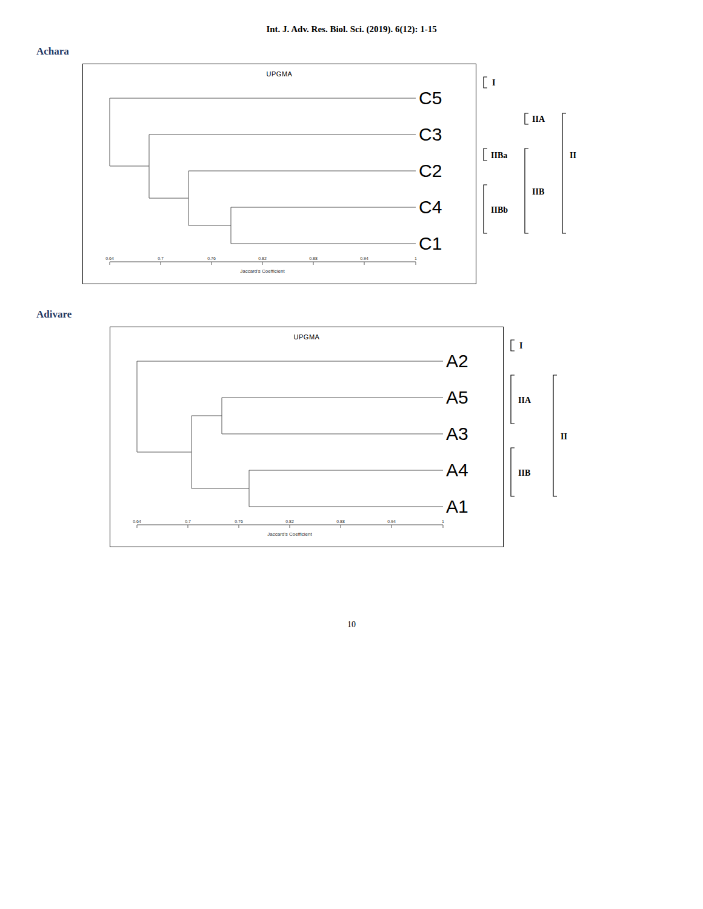Int. J. Adv. Res. Biol. Sci. (2019). 6(12): 1-15
Achara
UPGMA
C5 C3 C2 C4 C1 0.64 0.7 0.76 0.82 0.88 0.94 1 Jaccard's Coefficient
I IIBa IIBb IIA IIB II
Adivare
UPGMA
A2 A5 A3 A4 A1 0.64 0.7 0.76 0.82 0.88 0.94 1 Jaccard's Coefficient
I IIA IIB II
10